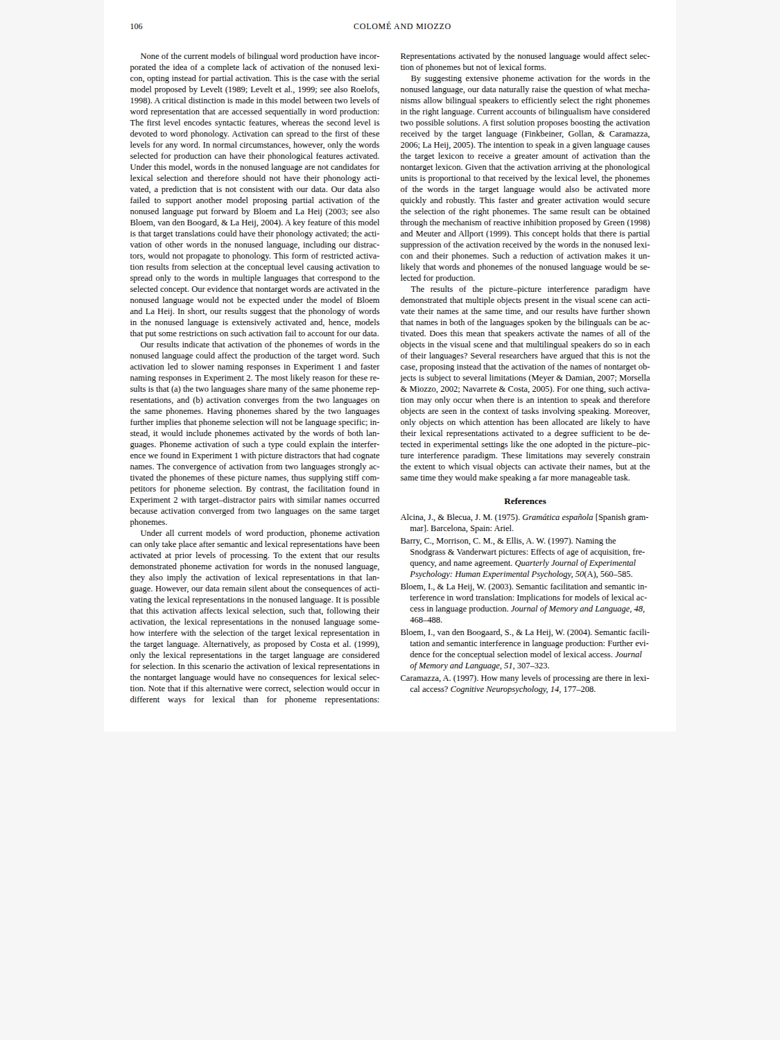106 COLOMÉ AND MIOZZO
None of the current models of bilingual word production have incorporated the idea of a complete lack of activation of the nonused lexicon, opting instead for partial activation. This is the case with the serial model proposed by Levelt (1989; Levelt et al., 1999; see also Roelofs, 1998). A critical distinction is made in this model between two levels of word representation that are accessed sequentially in word production: The first level encodes syntactic features, whereas the second level is devoted to word phonology. Activation can spread to the first of these levels for any word. In normal circumstances, however, only the words selected for production can have their phonological features activated. Under this model, words in the nonused language are not candidates for lexical selection and therefore should not have their phonology activated, a prediction that is not consistent with our data. Our data also failed to support another model proposing partial activation of the nonused language put forward by Bloem and La Heij (2003; see also Bloem, van den Boogard, & La Heij, 2004). A key feature of this model is that target translations could have their phonology activated; the activation of other words in the nonused language, including our distractors, would not propagate to phonology. This form of restricted activation results from selection at the conceptual level causing activation to spread only to the words in multiple languages that correspond to the selected concept. Our evidence that nontarget words are activated in the nonused language would not be expected under the model of Bloem and La Heij. In short, our results suggest that the phonology of words in the nonused language is extensively activated and, hence, models that put some restrictions on such activation fail to account for our data.
Our results indicate that activation of the phonemes of words in the nonused language could affect the production of the target word. Such activation led to slower naming responses in Experiment 1 and faster naming responses in Experiment 2. The most likely reason for these results is that (a) the two languages share many of the same phoneme representations, and (b) activation converges from the two languages on the same phonemes. Having phonemes shared by the two languages further implies that phoneme selection will not be language specific; instead, it would include phonemes activated by the words of both languages. Phoneme activation of such a type could explain the interference we found in Experiment 1 with picture distractors that had cognate names. The convergence of activation from two languages strongly activated the phonemes of these picture names, thus supplying stiff competitors for phoneme selection. By contrast, the facilitation found in Experiment 2 with target–distractor pairs with similar names occurred because activation converged from two languages on the same target phonemes.
Under all current models of word production, phoneme activation can only take place after semantic and lexical representations have been activated at prior levels of processing. To the extent that our results demonstrated phoneme activation for words in the nonused language, they also imply the activation of lexical representations in that language. However, our data remain silent about the consequences of activating the lexical representations in the nonused language. It is possible that this activation affects lexical selection, such that, following their activation, the lexical representations in the nonused language somehow interfere with the selection of the target lexical representation in the target language. Alternatively, as proposed by Costa et al. (1999), only the lexical representations in the target language are considered for selection. In this scenario the activation of lexical representations in the nontarget language would have no consequences for lexical selection. Note that if this alternative were correct, selection would occur in different ways for lexical than for phoneme representations: Representations activated by the nonused language would affect selection of phonemes but not of lexical forms.
By suggesting extensive phoneme activation for the words in the nonused language, our data naturally raise the question of what mechanisms allow bilingual speakers to efficiently select the right phonemes in the right language. Current accounts of bilingualism have considered two possible solutions. A first solution proposes boosting the activation received by the target language (Finkbeiner, Gollan, & Caramazza, 2006; La Heij, 2005). The intention to speak in a given language causes the target lexicon to receive a greater amount of activation than the nontarget lexicon. Given that the activation arriving at the phonological units is proportional to that received by the lexical level, the phonemes of the words in the target language would also be activated more quickly and robustly. This faster and greater activation would secure the selection of the right phonemes. The same result can be obtained through the mechanism of reactive inhibition proposed by Green (1998) and Meuter and Allport (1999). This concept holds that there is partial suppression of the activation received by the words in the nonused lexicon and their phonemes. Such a reduction of activation makes it unlikely that words and phonemes of the nonused language would be selected for production.
The results of the picture–picture interference paradigm have demonstrated that multiple objects present in the visual scene can activate their names at the same time, and our results have further shown that names in both of the languages spoken by the bilinguals can be activated. Does this mean that speakers activate the names of all of the objects in the visual scene and that multilingual speakers do so in each of their languages? Several researchers have argued that this is not the case, proposing instead that the activation of the names of nontarget objects is subject to several limitations (Meyer & Damian, 2007; Morsella & Miozzo, 2002; Navarrete & Costa, 2005). For one thing, such activation may only occur when there is an intention to speak and therefore objects are seen in the context of tasks involving speaking. Moreover, only objects on which attention has been allocated are likely to have their lexical representations activated to a degree sufficient to be detected in experimental settings like the one adopted in the picture–picture interference paradigm. These limitations may severely constrain the extent to which visual objects can activate their names, but at the same time they would make speaking a far more manageable task.
References
Alcina, J., & Blecua, J. M. (1975). Gramática española [Spanish grammar]. Barcelona, Spain: Ariel.
Barry, C., Morrison, C. M., & Ellis, A. W. (1997). Naming the Snodgrass & Vanderwart pictures: Effects of age of acquisition, frequency, and name agreement. Quarterly Journal of Experimental Psychology: Human Experimental Psychology, 50(A), 560–585.
Bloem, I., & La Heij, W. (2003). Semantic facilitation and semantic interference in word translation: Implications for models of lexical access in language production. Journal of Memory and Language, 48, 468–488.
Bloem, I., van den Boogaard, S., & La Heij, W. (2004). Semantic facilitation and semantic interference in language production: Further evidence for the conceptual selection model of lexical access. Journal of Memory and Language, 51, 307–323.
Caramazza, A. (1997). How many levels of processing are there in lexical access? Cognitive Neuropsychology, 14, 177–208.